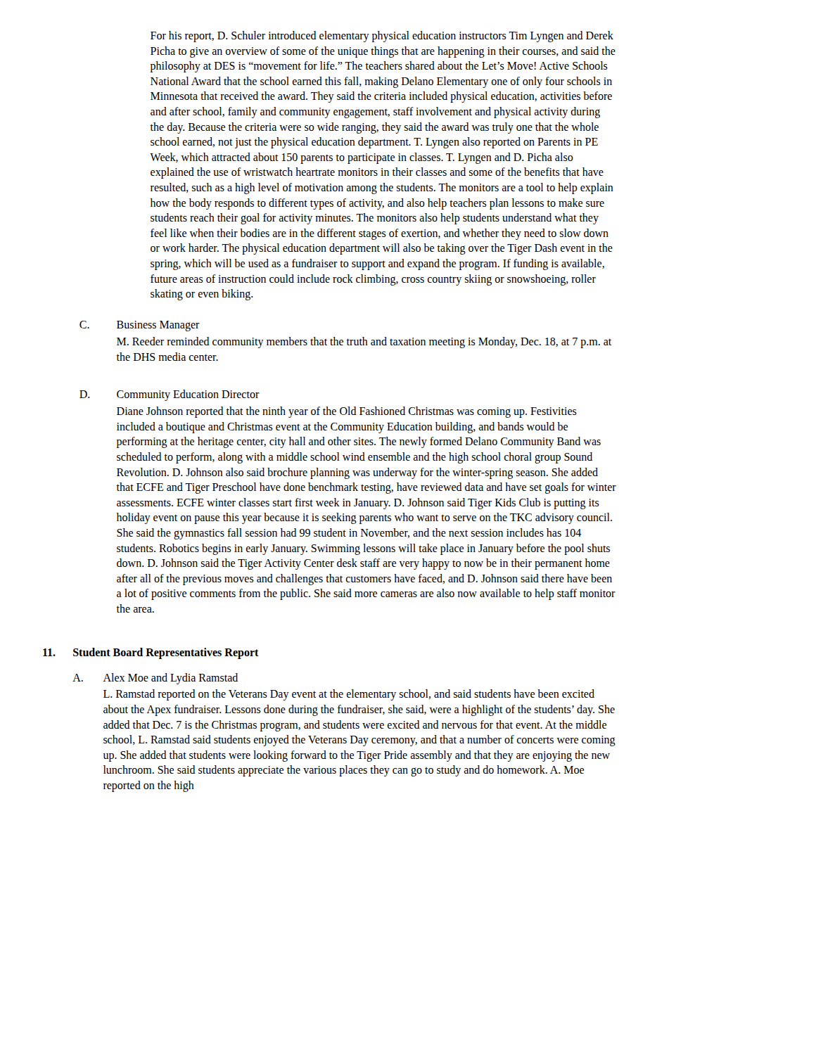For his report, D. Schuler introduced elementary physical education instructors Tim Lyngen and Derek Picha to give an overview of some of the unique things that are happening in their courses, and said the philosophy at DES is “movement for life.” The teachers shared about the Let’s Move! Active Schools National Award that the school earned this fall, making Delano Elementary one of only four schools in Minnesota that received the award. They said the criteria included physical education, activities before and after school, family and community engagement, staff involvement and physical activity during the day. Because the criteria were so wide ranging, they said the award was truly one that the whole school earned, not just the physical education department. T. Lyngen also reported on Parents in PE Week, which attracted about 150 parents to participate in classes. T. Lyngen and D. Picha also explained the use of wristwatch heartrate monitors in their classes and some of the benefits that have resulted, such as a high level of motivation among the students. The monitors are a tool to help explain how the body responds to different types of activity, and also help teachers plan lessons to make sure students reach their goal for activity minutes. The monitors also help students understand what they feel like when their bodies are in the different stages of exertion, and whether they need to slow down or work harder. The physical education department will also be taking over the Tiger Dash event in the spring, which will be used as a fundraiser to support and expand the program. If funding is available, future areas of instruction could include rock climbing, cross country skiing or snowshoeing, roller skating or even biking.
C.
Business Manager
M. Reeder reminded community members that the truth and taxation meeting is Monday, Dec. 18, at 7 p.m. at the DHS media center.
D.
Community Education Director
Diane Johnson reported that the ninth year of the Old Fashioned Christmas was coming up. Festivities included a boutique and Christmas event at the Community Education building, and bands would be performing at the heritage center, city hall and other sites. The newly formed Delano Community Band was scheduled to perform, along with a middle school wind ensemble and the high school choral group Sound Revolution. D. Johnson also said brochure planning was underway for the winter-spring season. She added that ECFE and Tiger Preschool have done benchmark testing, have reviewed data and have set goals for winter assessments. ECFE winter classes start first week in January. D. Johnson said Tiger Kids Club is putting its holiday event on pause this year because it is seeking parents who want to serve on the TKC advisory council. She said the gymnastics fall session had 99 student in November, and the next session includes has 104 students. Robotics begins in early January. Swimming lessons will take place in January before the pool shuts down. D. Johnson said the Tiger Activity Center desk staff are very happy to now be in their permanent home after all of the previous moves and challenges that customers have faced, and D. Johnson said there have been a lot of positive comments from the public. She said more cameras are also now available to help staff monitor the area.
11. Student Board Representatives Report
A.
Alex Moe and Lydia Ramstad
L. Ramstad reported on the Veterans Day event at the elementary school, and said students have been excited about the Apex fundraiser. Lessons done during the fundraiser, she said, were a highlight of the students’ day. She added that Dec. 7 is the Christmas program, and students were excited and nervous for that event. At the middle school, L. Ramstad said students enjoyed the Veterans Day ceremony, and that a number of concerts were coming up. She added that students were looking forward to the Tiger Pride assembly and that they are enjoying the new lunchroom. She said students appreciate the various places they can go to study and do homework. A. Moe reported on the high